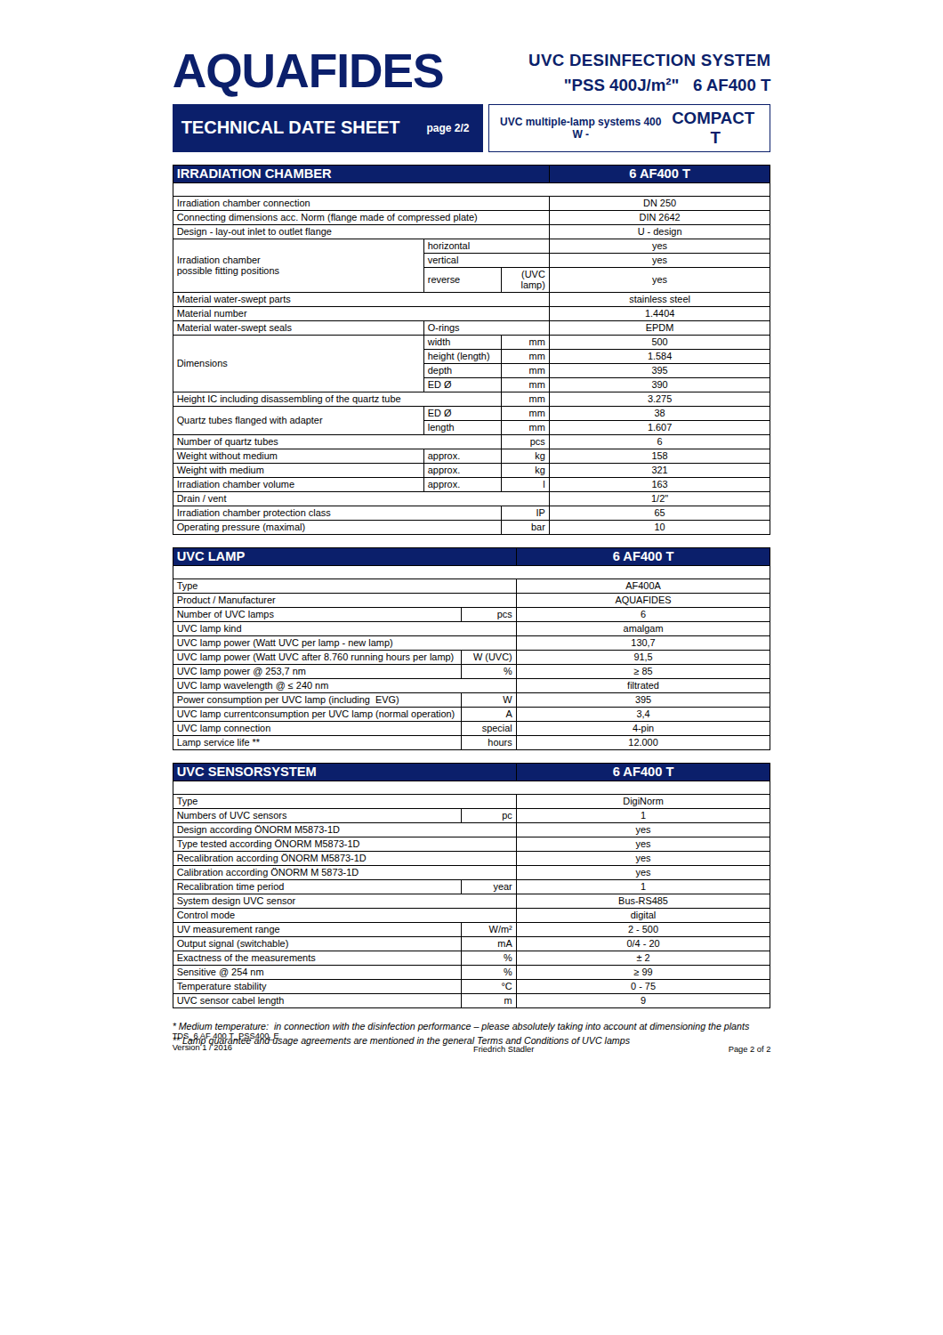AQUAFIDES
UVC DESINFECTION SYSTEM
"PSS 400J/m²" 6 AF400 T
TECHNICAL DATE SHEET page 2/2
UVC multiple-lamp systems 400 W -COMPACT T
| IRRADIATION CHAMBER | 6 AF400 T |
| Irradiation chamber connection | DN 250 |
| Connecting dimensions acc. Norm (flange made of compressed plate) | DIN 2642 |
| Design - lay-out inlet to outlet flange | U - design |
| Irradiation chamber possible fitting positions | horizontal | yes |
| vertical | yes |
| reverse | (UVC lamp) | yes |
| Material water-swept parts | stainless steel |
| Material number | 1.4404 |
| Material water-swept seals | O-rings | EPDM |
| Dimensions | width | mm | 500 |
| height (length) | mm | 1.584 |
| depth | mm | 395 |
| ED Ø | mm | 390 |
| Height IC including disassembling of the quartz tube | mm | 3.275 |
| Quartz tubes flanged with adapter | ED Ø | mm | 38 |
| length | mm | 1.607 |
| Number of quartz tubes | pcs | 6 |
| Weight without medium | approx. | kg | 158 |
| Weight with medium | approx. | kg | 321 |
| Irradiation chamber volume | approx. | l | 163 |
| Drain / vent | 1/2" |
| Irradiation chamber protection class | IP | 65 |
| Operating pressure (maximal) | bar | 10 |
| UVC LAMP | 6 AF400 T |
| Type | AF400A |
| Product / Manufacturer | AQUAFIDES |
| Number of UVC lamps | pcs | 6 |
| UVC lamp kind | amalgam |
| UVC lamp power (Watt UVC per lamp - new lamp) | 130,7 |
| UVC lamp power (Watt UVC after 8.760 running hours per lamp) | W (UVC) | 91,5 |
| UVC lamp power @ 253,7 nm | % | ≥ 85 |
| UVC lamp wavelength @ ≤ 240 nm | filtrated |
| Power consumption per UVC lamp (including EVG) | W | 395 |
| UVC lamp currentconsumption per UVC lamp (normal operation) | A | 3,4 |
| UVC lamp connection | special | 4-pin |
| Lamp service life ** | hours | 12.000 |
| UVC SENSORSYSTEM | 6 AF400 T |
| Type | DigiNorm |
| Numbers of UVC sensors | pc | 1 |
| Design according ÖNORM M5873-1D | yes |
| Type tested according ÖNORM M5873-1D | yes |
| Recalibration according ÖNORM M5873-1D | yes |
| Calibration according ÖNORM M 5873-1D | yes |
| Recalibration time period | year | 1 |
| System design UVC sensor | Bus-RS485 |
| Control mode | digital |
| UV measurement range | W/m² | 2 - 500 |
| Output signal (switchable) | mA | 0/4 - 20 |
| Exactness of the measurements | % | ± 2 |
| Sensitive @ 254 nm | % | ≥ 99 |
| Temperature stability | °C | 0 - 75 |
| UVC sensor cabel length | m | 9 |
* Medium temperature: in connection with the disinfection performance – please absolutely taking into account at dimensioning the plants
** Lamp quarantee and usage agreements are mentioned in the general Terms and Conditions of UVC lamps
TDS_6 AF 400 T_PSS400_E
Version 1 / 2016
Friedrich Stadler
Page 2 of 2